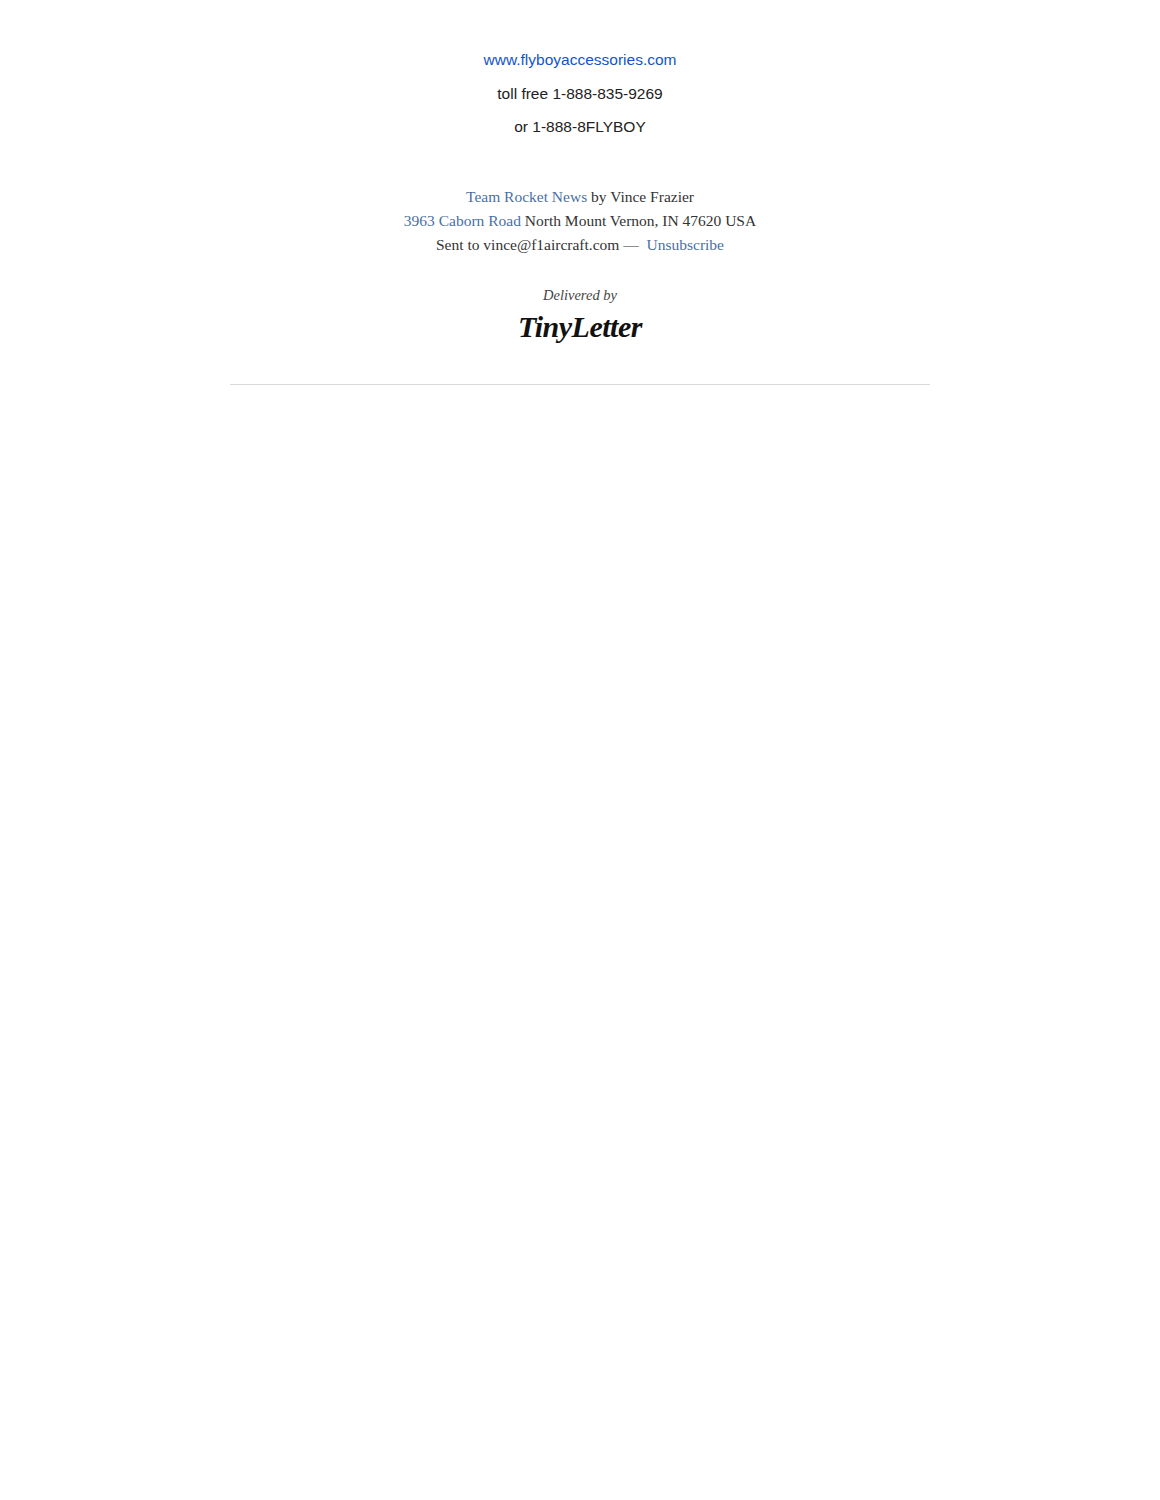www.flyboyaccessories.com
toll free 1-888-835-9269
or 1-888-8FLYBOY
Team Rocket News by Vince Frazier
3963 Caborn Road North Mount Vernon, IN 47620 USA
Sent to vince@f1aircraft.com — Unsubscribe
Delivered by
TinyLetter